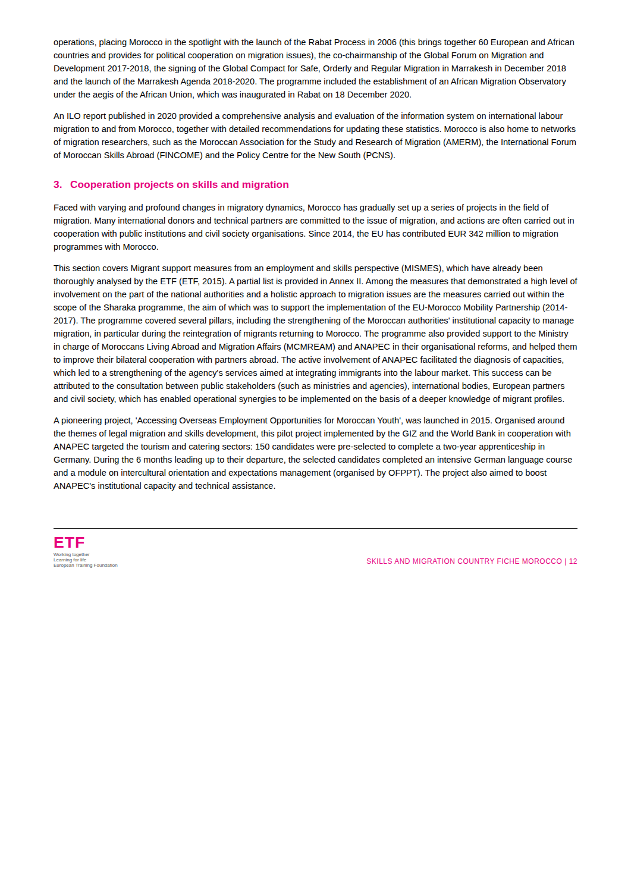operations, placing Morocco in the spotlight with the launch of the Rabat Process in 2006 (this brings together 60 European and African countries and provides for political cooperation on migration issues), the co-chairmanship of the Global Forum on Migration and Development 2017-2018, the signing of the Global Compact for Safe, Orderly and Regular Migration in Marrakesh in December 2018 and the launch of the Marrakesh Agenda 2018-2020. The programme included the establishment of an African Migration Observatory under the aegis of the African Union, which was inaugurated in Rabat on 18 December 2020.
An ILO report published in 2020 provided a comprehensive analysis and evaluation of the information system on international labour migration to and from Morocco, together with detailed recommendations for updating these statistics. Morocco is also home to networks of migration researchers, such as the Moroccan Association for the Study and Research of Migration (AMERM), the International Forum of Moroccan Skills Abroad (FINCOME) and the Policy Centre for the New South (PCNS).
3. Cooperation projects on skills and migration
Faced with varying and profound changes in migratory dynamics, Morocco has gradually set up a series of projects in the field of migration. Many international donors and technical partners are committed to the issue of migration, and actions are often carried out in cooperation with public institutions and civil society organisations. Since 2014, the EU has contributed EUR 342 million to migration programmes with Morocco.
This section covers Migrant support measures from an employment and skills perspective (MISMES), which have already been thoroughly analysed by the ETF (ETF, 2015). A partial list is provided in Annex II. Among the measures that demonstrated a high level of involvement on the part of the national authorities and a holistic approach to migration issues are the measures carried out within the scope of the Sharaka programme, the aim of which was to support the implementation of the EU-Morocco Mobility Partnership (2014-2017). The programme covered several pillars, including the strengthening of the Moroccan authorities' institutional capacity to manage migration, in particular during the reintegration of migrants returning to Morocco. The programme also provided support to the Ministry in charge of Moroccans Living Abroad and Migration Affairs (MCMREAM) and ANAPEC in their organisational reforms, and helped them to improve their bilateral cooperation with partners abroad. The active involvement of ANAPEC facilitated the diagnosis of capacities, which led to a strengthening of the agency's services aimed at integrating immigrants into the labour market. This success can be attributed to the consultation between public stakeholders (such as ministries and agencies), international bodies, European partners and civil society, which has enabled operational synergies to be implemented on the basis of a deeper knowledge of migrant profiles.
A pioneering project, 'Accessing Overseas Employment Opportunities for Moroccan Youth', was launched in 2015. Organised around the themes of legal migration and skills development, this pilot project implemented by the GIZ and the World Bank in cooperation with ANAPEC targeted the tourism and catering sectors: 150 candidates were pre-selected to complete a two-year apprenticeship in Germany. During the 6 months leading up to their departure, the selected candidates completed an intensive German language course and a module on intercultural orientation and expectations management (organised by OFPPT). The project also aimed to boost ANAPEC's institutional capacity and technical assistance.
ETF Working together
Learning for life European Training Foundation
SKILLS AND MIGRATION COUNTRY FICHE MOROCCO | 12